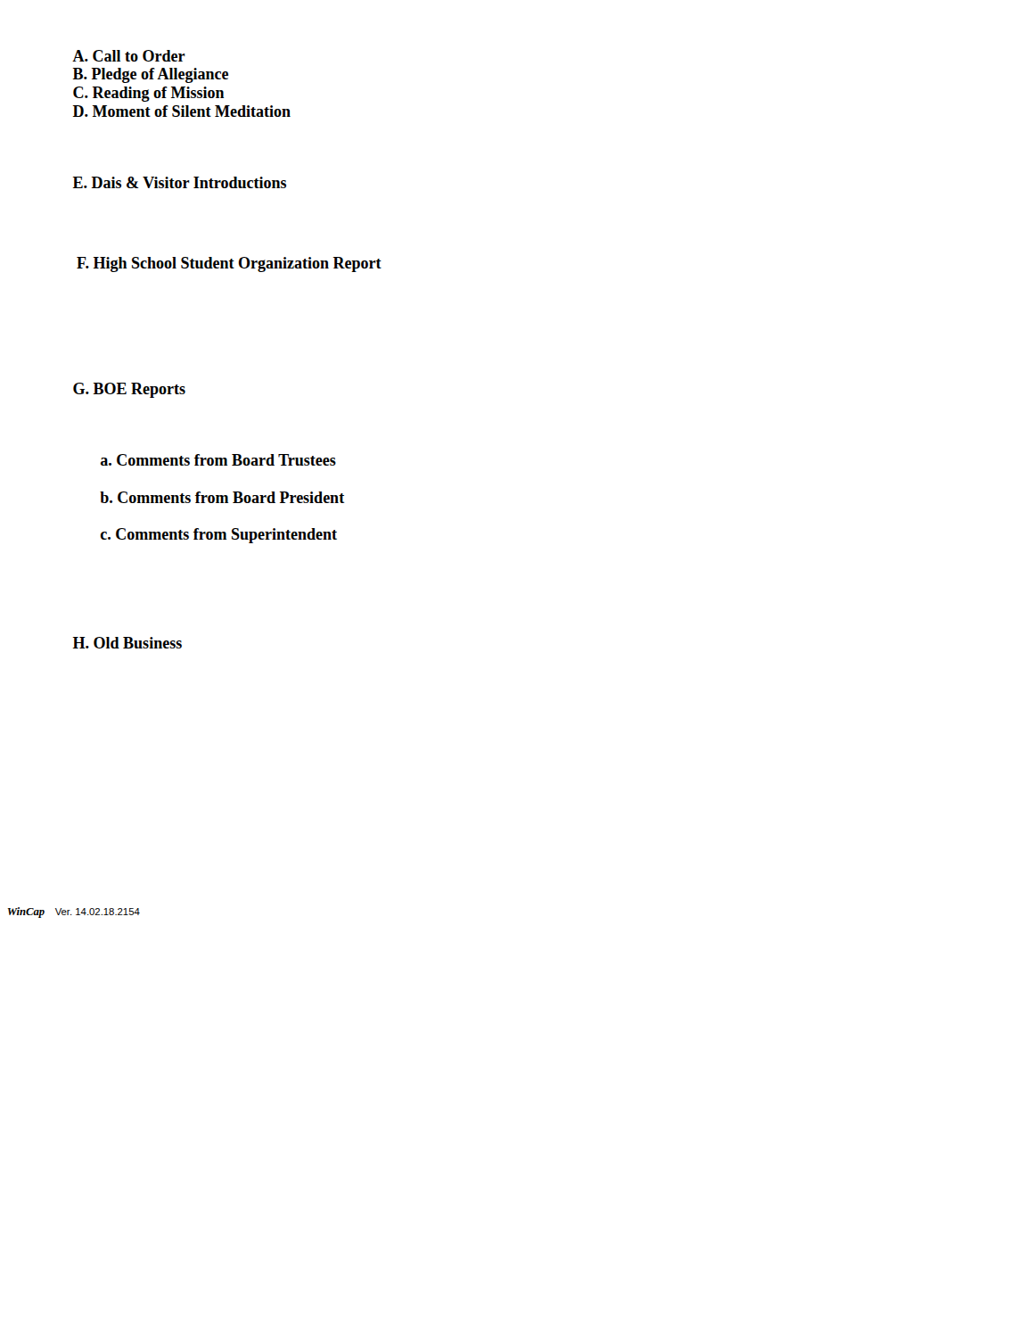A. Call to Order
B. Pledge of Allegiance
C. Reading of Mission
D. Moment of Silent Meditation
E. Dais & Visitor Introductions
F. High School Student Organization Report
G. BOE Reports
a. Comments from Board Trustees
b. Comments from Board President
c. Comments from Superintendent
H. Old Business
WinCap Ver. 14.02.18.2154